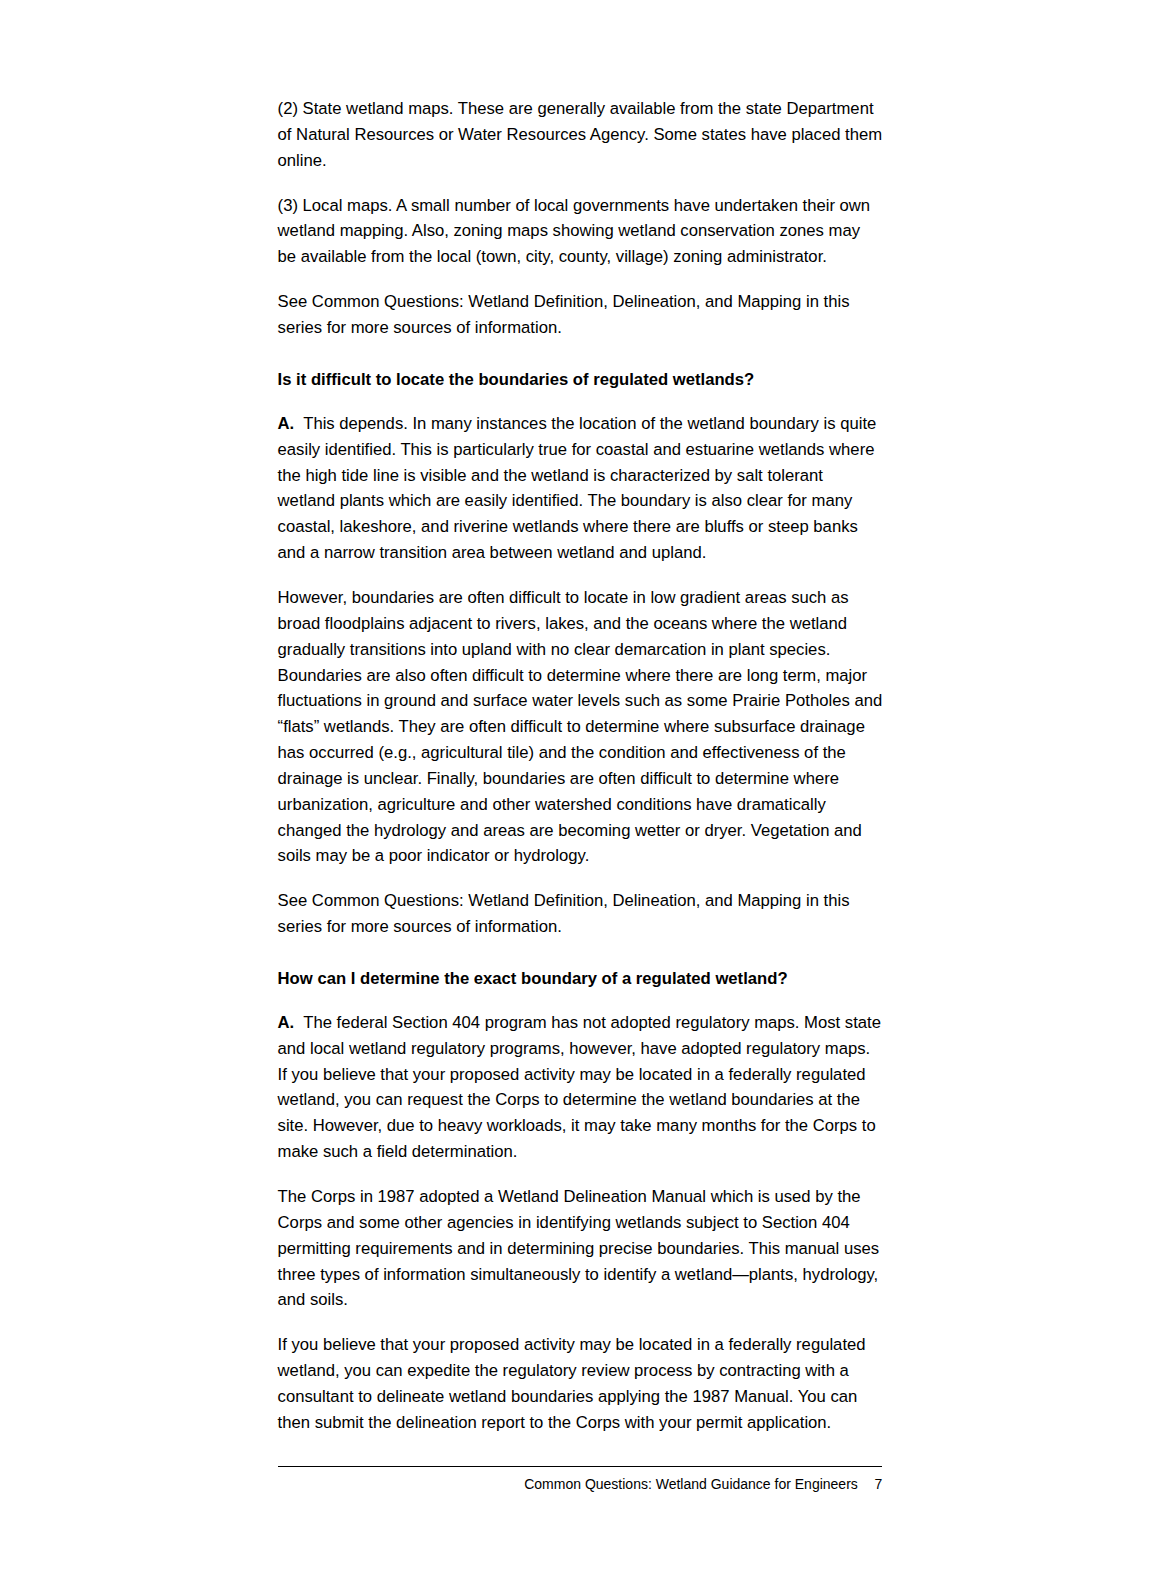(2) State wetland maps. These are generally available from the state Department of Natural Resources or Water Resources Agency. Some states have placed them online.
(3) Local maps. A small number of local governments have undertaken their own wetland mapping. Also, zoning maps showing wetland conservation zones may be available from the local (town, city, county, village) zoning administrator.
See Common Questions: Wetland Definition, Delineation, and Mapping in this series for more sources of information.
Is it difficult to locate the boundaries of regulated wetlands?
A. This depends. In many instances the location of the wetland boundary is quite easily identified. This is particularly true for coastal and estuarine wetlands where the high tide line is visible and the wetland is characterized by salt tolerant wetland plants which are easily identified. The boundary is also clear for many coastal, lakeshore, and riverine wetlands where there are bluffs or steep banks and a narrow transition area between wetland and upland.
However, boundaries are often difficult to locate in low gradient areas such as broad floodplains adjacent to rivers, lakes, and the oceans where the wetland gradually transitions into upland with no clear demarcation in plant species. Boundaries are also often difficult to determine where there are long term, major fluctuations in ground and surface water levels such as some Prairie Potholes and “flats” wetlands. They are often difficult to determine where subsurface drainage has occurred (e.g., agricultural tile) and the condition and effectiveness of the drainage is unclear. Finally, boundaries are often difficult to determine where urbanization, agriculture and other watershed conditions have dramatically changed the hydrology and areas are becoming wetter or dryer. Vegetation and soils may be a poor indicator or hydrology.
See Common Questions: Wetland Definition, Delineation, and Mapping in this series for more sources of information.
How can I determine the exact boundary of a regulated wetland?
A. The federal Section 404 program has not adopted regulatory maps. Most state and local wetland regulatory programs, however, have adopted regulatory maps. If you believe that your proposed activity may be located in a federally regulated wetland, you can request the Corps to determine the wetland boundaries at the site. However, due to heavy workloads, it may take many months for the Corps to make such a field determination.
The Corps in 1987 adopted a Wetland Delineation Manual which is used by the Corps and some other agencies in identifying wetlands subject to Section 404 permitting requirements and in determining precise boundaries. This manual uses three types of information simultaneously to identify a wetland—plants, hydrology, and soils.
If you believe that your proposed activity may be located in a federally regulated wetland, you can expedite the regulatory review process by contracting with a consultant to delineate wetland boundaries applying the 1987 Manual. You can then submit the delineation report to the Corps with your permit application.
Common Questions: Wetland Guidance for Engineers7